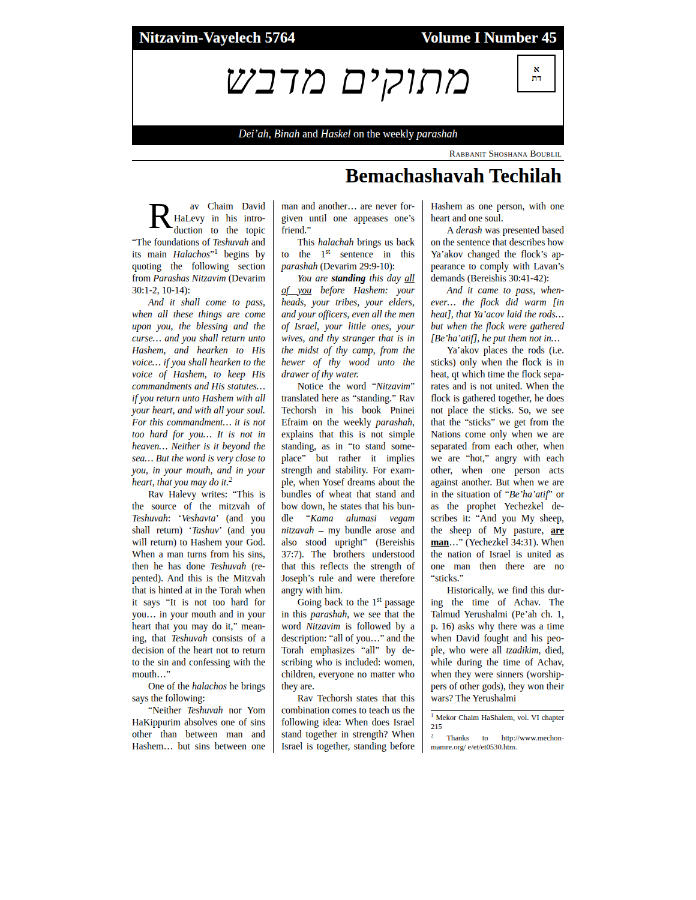Nitzavim-Vayelech 5764
Volume I Number 45
א דת
מתוקים מדבש
Dei’ah, Binah and Haskel on the weekly parashah
Rabbanit Shoshana Boublil
Bemachashavah Techilah
Rav Chaim David HaLevy in his introduction to the topic “The foundations of Teshuvah and its main Halachos”1 begins by quoting the following section from Parashas Nitzavim (Devarim 30:1-2, 10-14):
And it shall come to pass, when all these things are come upon you, the blessing and the curse… and you shall return unto Hashem, and hearken to His voice… if you shall hearken to the voice of Hashem, to keep His commandments and His statutes… if you return unto Hashem with all your heart, and with all your soul. For this commandment… it is not too hard for you… It is not in heaven… Neither is it beyond the sea… But the word is very close to you, in your mouth, and in your heart, that you may do it.2
Rav Halevy writes: “This is the source of the mitzvah of Teshuvah: ‘Veshavta’ (and you shall return) ‘Tashuv’ (and you will return) to Hashem your God. When a man turns from his sins, then he has done Teshuvah (repented). And this is the Mitzvah that is hinted at in the Torah when it says “It is not too hard for you… in your mouth and in your heart that you may do it,” meaning, that Teshuvah consists of a decision of the heart not to return to the sin and confessing with the mouth…”
One of the halachos he brings says the following:
“Neither Teshuvah nor Yom HaKippurim absolves one of sins other than between man and Hashem… but sins between one man and another… are never forgiven until one appeases one’s friend.”
This halachah brings us back to the 1st sentence in this parashah (Devarim 29:9-10):
You are standing this day all of you before Hashem: your heads, your tribes, your elders, and your officers, even all the men of Israel, your little ones, your wives, and thy stranger that is in the midst of thy camp, from the hewer of thy wood unto the drawer of thy water.
Notice the word “Nitzavim” translated here as “standing.” Rav Techorsh in his book Pninei Efraim on the weekly parashah, explains that this is not simple standing, as in “to stand someplace” but rather it implies strength and stability. For example, when Yosef dreams about the bundles of wheat that stand and bow down, he states that his bundle “Kama alumasi vegam nitzavah – my bundle arose and also stood upright” (Bereishis 37:7). The brothers understood that this reflects the strength of Joseph’s rule and were therefore angry with him.
Going back to the 1st passage in this parashah, we see that the word Nitzavim is followed by a description: “all of you…” and the Torah emphasizes “all” by describing who is included: women, children, everyone no matter who they are.
Rav Techorsh states that this combination comes to teach us the following idea: When does Israel stand together in strength? When Israel is together, standing before Hashem as one person, with one heart and one soul.
A derash was presented based on the sentence that describes how Ya’akov changed the flock’s appearance to comply with Lavan’s demands (Bereishis 30:41-42):
And it came to pass, whenever… the flock did warm [in heat], that Ya’acov laid the rods… but when the flock were gathered [Be’ha’atif], he put them not in…
Ya’akov places the rods (i.e. sticks) only when the flock is in heat, qt which time the flock separates and is not united. When the flock is gathered together, he does not place the sticks. So, we see that the “sticks” we get from the Nations come only when we are separated from each other, when we are “hot,” angry with each other, when one person acts against another. But when we are in the situation of “Be’ha’atif” or as the prophet Yechezkel describes it: “And you My sheep, the sheep of My pasture, are man…” (Yechezkel 34:31). When the nation of Israel is united as one man then there are no “sticks.”
Historically, we find this during the time of Achav. The Talmud Yerushalmi (Pe’ah ch. 1, p. 16) asks why there was a time when David fought and his people, who were all tzadikim, died, while during the time of Achav, when they were sinners (worshippers of other gods), they won their wars? The Yerushalmi
1 Mekor Chaim HaShalem, vol. VI chapter 215
2 Thanks to http://www.mechon-mamre.org/ e/et/et0530.htm.